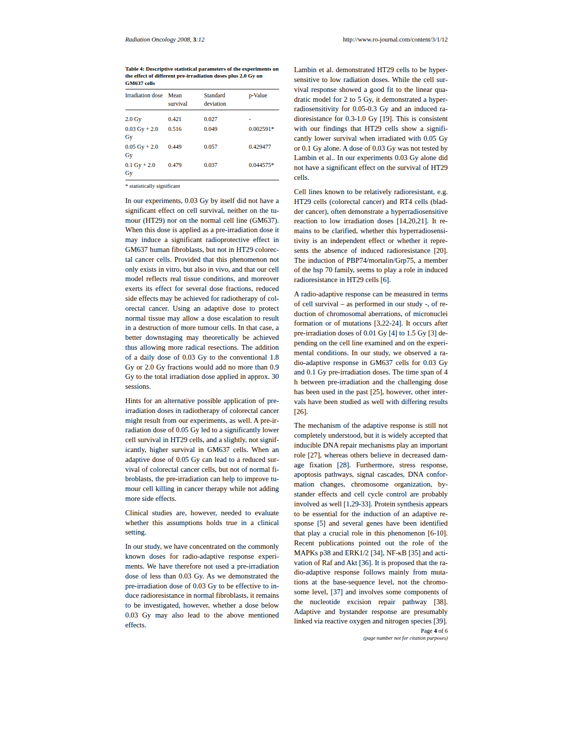Radiation Oncology 2008, 3:12
http://www.ro-journal.com/content/3/1/12
Table 4: Descriptive statistical parameters of the experiments on the effect of different pre-irradiation doses plus 2.0 Gy on GM637 cells
| Irradiation dose | Mean survival | Standard deviation | p-Value |
| --- | --- | --- | --- |
| 2.0 Gy | 0.421 | 0.027 | - |
| 0.03 Gy + 2.0 Gy | 0.516 | 0.049 | 0.002591* |
| 0.05 Gy + 2.0 Gy | 0.449 | 0.057 | 0.429477 |
| 0.1 Gy + 2.0 Gy | 0.479 | 0.037 | 0.044575* |
* statistically significant
In our experiments, 0.03 Gy by itself did not have a significant effect on cell survival, neither on the tumour (HT29) nor on the normal cell line (GM637). When this dose is applied as a pre-irradiation dose it may induce a significant radioprotective effect in GM637 human fibroblasts, but not in HT29 colorectal cancer cells. Provided that this phenomenon not only exists in vitro, but also in vivo, and that our cell model reflects real tissue conditions, and moreover exerts its effect for several dose fractions, reduced side effects may be achieved for radiotherapy of colorectal cancer. Using an adaptive dose to protect normal tissue may allow a dose escalation to result in a destruction of more tumour cells. In that case, a better downstaging may theoretically be achieved thus allowing more radical resections. The addition of a daily dose of 0.03 Gy to the conventional 1.8 Gy or 2.0 Gy fractions would add no more than 0.9 Gy to the total irradiation dose applied in approx. 30 sessions.
Hints for an alternative possible application of pre-irradiation doses in radiotherapy of colorectal cancer might result from our experiments, as well. A pre-irradiation dose of 0.05 Gy led to a significantly lower cell survival in HT29 cells, and a slightly, not significantly, higher survival in GM637 cells. When an adaptive dose of 0.05 Gy can lead to a reduced survival of colorectal cancer cells, but not of normal fibroblasts, the pre-irradiation can help to improve tumour cell killing in cancer therapy while not adding more side effects.
Clinical studies are, however, needed to evaluate whether this assumptions holds true in a clinical setting.
In our study, we have concentrated on the commonly known doses for radio-adaptive response experiments. We have therefore not used a pre-irradiation dose of less than 0.03 Gy. As we demonstrated the pre-irradiation dose of 0.03 Gy to be effective to induce radioresistance in normal fibroblasts, it remains to be investigated, however, whether a dose below 0.03 Gy may also lead to the above mentioned effects.
Lambin et al. demonstrated HT29 cells to be hypersensitive to low radiation doses. While the cell survival response showed a good fit to the linear quadratic model for 2 to 5 Gy, it demonstrated a hyperradiosensitivity for 0.05-0.3 Gy and an induced radioresistance for 0.3-1.0 Gy [19]. This is consistent with our findings that HT29 cells show a significantly lower survival when irradiated with 0.05 Gy or 0.1 Gy alone. A dose of 0.03 Gy was not tested by Lambin et al.. In our experiments 0.03 Gy alone did not have a significant effect on the survival of HT29 cells.
Cell lines known to be relatively radioresistant, e.g. HT29 cells (colorectal cancer) and RT4 cells (bladder cancer), often demonstrate a hyperradiosensitive reaction to low irradiation doses [14,20,21]. It remains to be clarified, whether this hyperradiosensitivity is an independent effect or whether it represents the absence of induced radioresistance [20]. The induction of PBP74/mortalin/Grp75, a member of the hsp 70 family, seems to play a role in induced radioresistance in HT29 cells [6].
A radio-adaptive response can be measured in terms of cell survival – as performed in our study -, of reduction of chromosomal aberrations, of micronuclei formation or of mutations [3,22-24]. It occurs after pre-irradiation doses of 0.01 Gy [4] to 1.5 Gy [3] depending on the cell line examined and on the experimental conditions. In our study, we observed a radio-adaptive response in GM637 cells for 0.03 Gy and 0.1 Gy pre-irradiation doses. The time span of 4 h between pre-irradiation and the challenging dose has been used in the past [25], however, other intervals have been studied as well with differing results [26].
The mechanism of the adaptive response is still not completely understood, but it is widely accepted that inducible DNA repair mechanisms play an important role [27], whereas others believe in decreased damage fixation [28]. Furthermore, stress response, apoptosis pathways, signal cascades, DNA conformation changes, chromosome organization, bystander effects and cell cycle control are probably involved as well [1,29-33]. Protein synthesis appears to be essential for the induction of an adaptive response [5] and several genes have been identified that play a crucial role in this phenomenon [6-10]. Recent publications pointed out the role of the MAPKs p38 and ERK1/2 [34], NF-κB [35] and activation of Raf and Akt [36]. It is proposed that the radio-adaptive response follows mainly from mutations at the base-sequence level, not the chromosome level, [37] and involves some components of the nucleotide excision repair pathway [38]. Adaptive and bystander response are presumably linked via reactive oxygen and nitrogen species [39].
Page 4 of 6
(page number not for citation purposes)